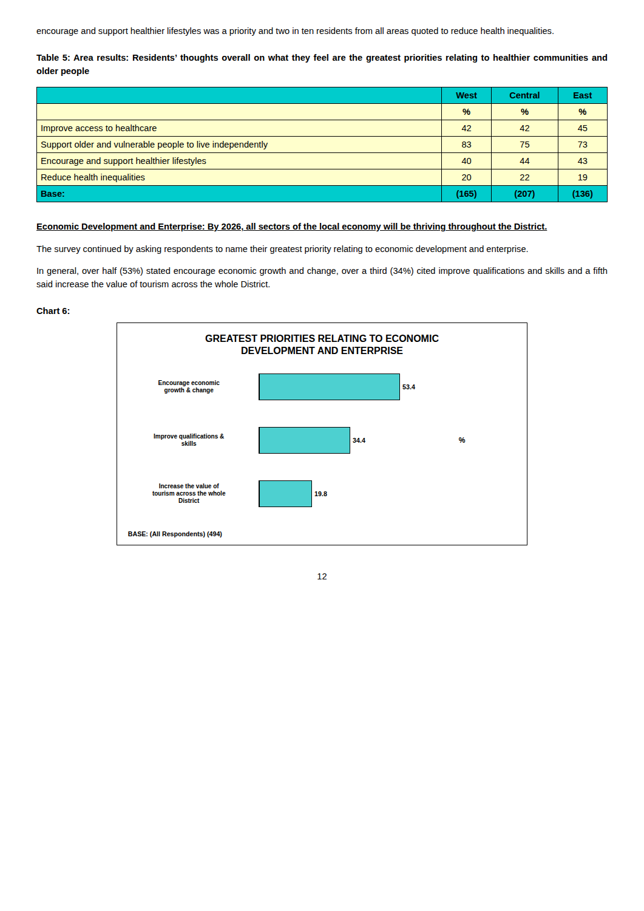encourage and support healthier lifestyles was a priority and two in ten residents from all areas quoted to reduce health inequalities.
Table 5: Area results: Residents’ thoughts overall on what they feel are the greatest priorities relating to healthier communities and older people
| | West | Central | East |
| --- | --- | --- | --- |
| | % | % | % |
| Improve access to healthcare | 42 | 42 | 45 |
| Support older and vulnerable people to live independently | 83 | 75 | 73 |
| Encourage and support healthier lifestyles | 40 | 44 | 43 |
| Reduce health inequalities | 20 | 22 | 19 |
| Base: | (165) | (207) | (136) |
Economic Development and Enterprise: By 2026, all sectors of the local economy will be thriving throughout the District.
The survey continued by asking respondents to name their greatest priority relating to economic development and enterprise.
In general, over half (53%) stated encourage economic growth and change, over a third (34%) cited improve qualifications and skills and a fifth said increase the value of tourism across the whole District.
Chart 6:
GREATEST PRIORITIES RELATING TO ECONOMIC
DEVELOPMENT AND ENTERPRISE
%
Encourage economic
growth & change
53.4
Improve qualifications &
skills
34.4
Increase the value of
tourism across the whole
District
19.8
BASE: (All Respondents) (494)
12